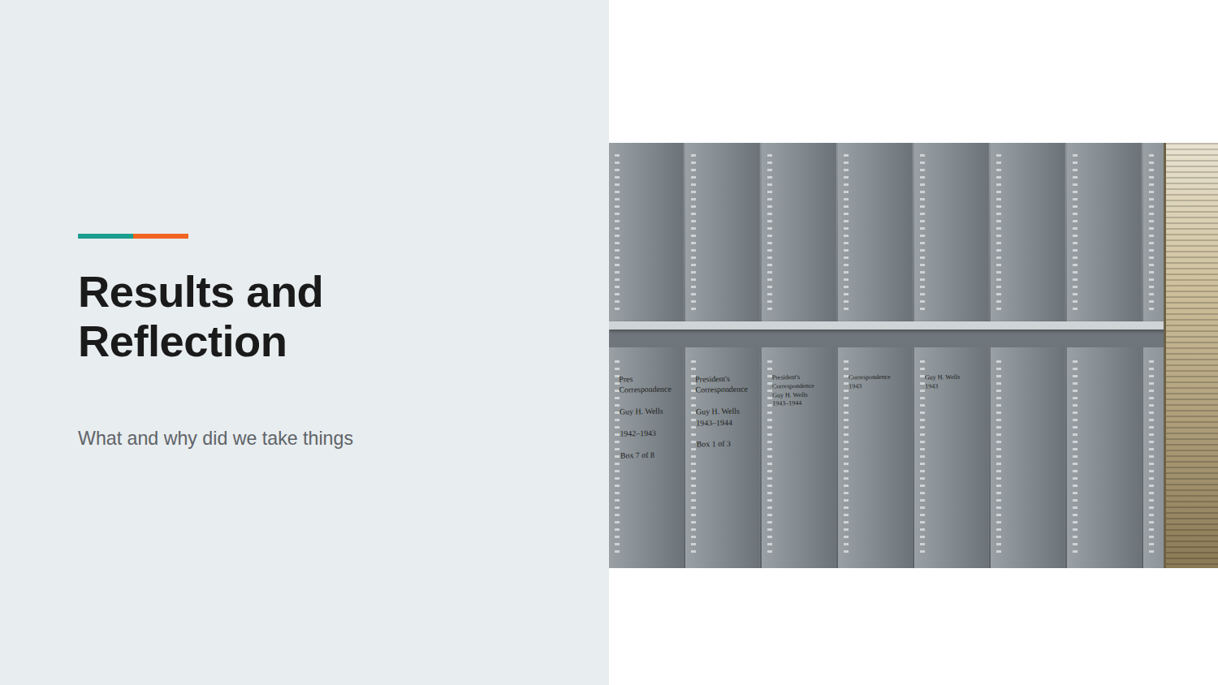Results and Reflection
What and why did we take things
Pres
Correspondence
Guy H. Wells
1942–1943
Box 7 of 8
President's
Correspondence
Guy H. Wells
1943–1944
Box 1 of 3
President's
Correspondence
Guy H. Wells
1943–1944
Correspondence
1943
Guy H. Wells
1943
Rows of gray archival boxes on metal shelving, hand-labeled "President's Correspondence, Guy H. Wells, 1942–1944," with library bookshelves visible at right.